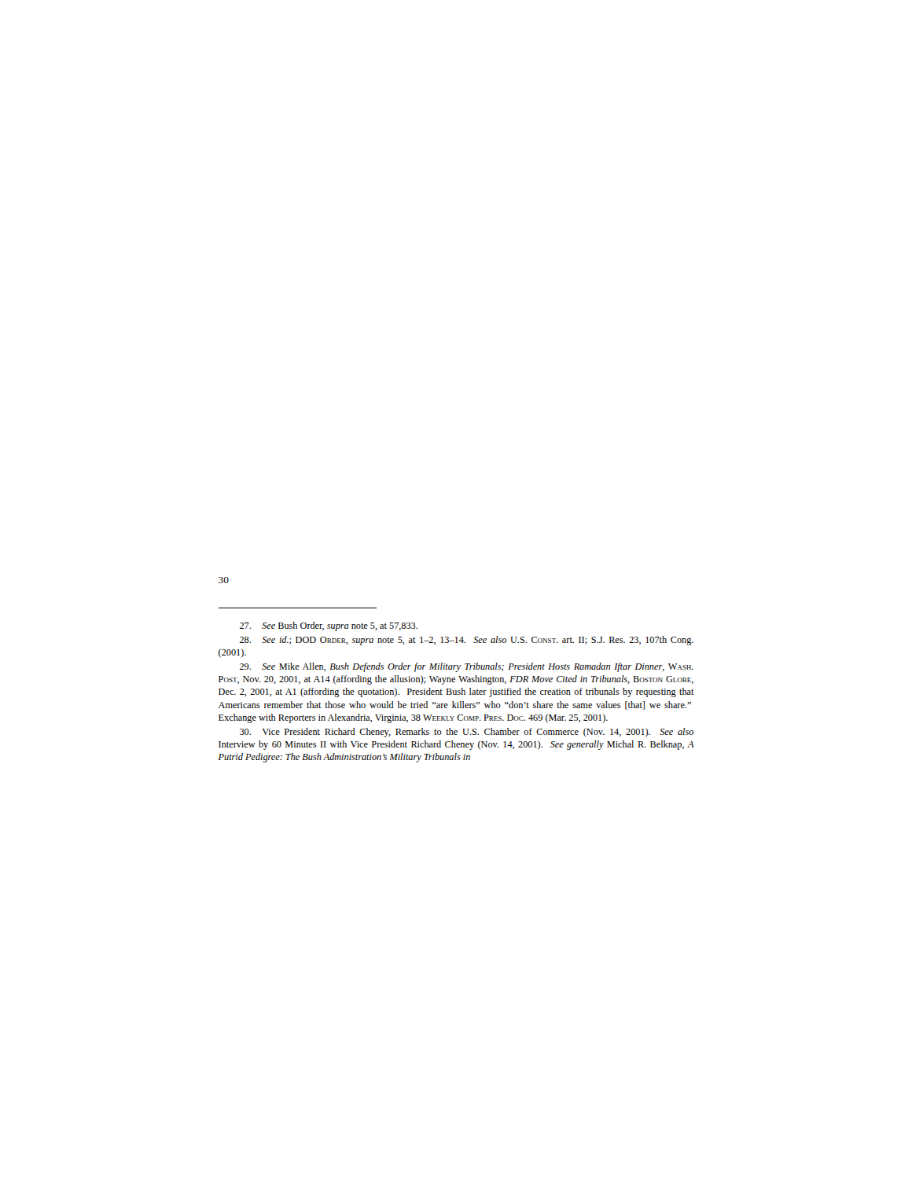30
27. See Bush Order, supra note 5, at 57,833.
28. See id.; DOD Order, supra note 5, at 1–2, 13–14. See also U.S. Const. art. II; S.J. Res. 23, 107th Cong. (2001).
29. See Mike Allen, Bush Defends Order for Military Tribunals; President Hosts Ramadan Iftar Dinner, Wash. Post, Nov. 20, 2001, at A14 (affording the allusion); Wayne Washington, FDR Move Cited in Tribunals, Boston Globe, Dec. 2, 2001, at A1 (affording the quotation). President Bush later justified the creation of tribunals by requesting that Americans remember that those who would be tried “are killers” who “don’t share the same values [that] we share.” Exchange with Reporters in Alexandria, Virginia, 38 Weekly Comp. Pres. Doc. 469 (Mar. 25, 2001).
30. Vice President Richard Cheney, Remarks to the U.S. Chamber of Commerce (Nov. 14, 2001). See also Interview by 60 Minutes II with Vice President Richard Cheney (Nov. 14, 2001). See generally Michal R. Belknap, A Putrid Pedigree: The Bush Administration’s Military Tribunals in